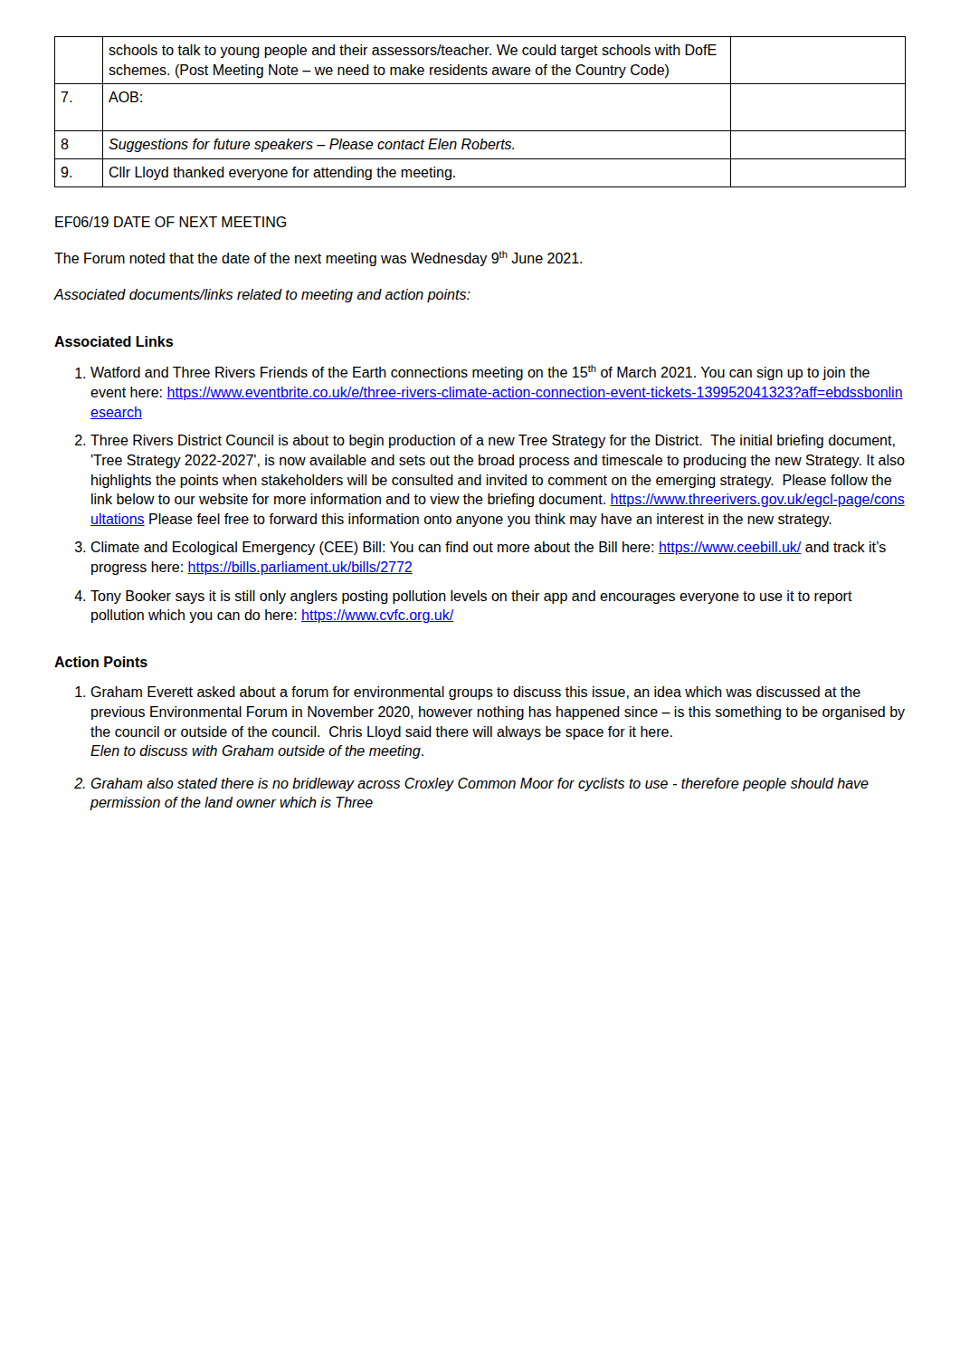| | schools to talk to young people and their assessors/teacher. We could target schools with DofE schemes. (Post Meeting Note – we need to make residents aware of the Country Code) | |
| 7. | AOB: | |
| 8 | Suggestions for future speakers – Please contact Elen Roberts. | |
| 9. | Cllr Lloyd thanked everyone for attending the meeting. | |
EF06/19 DATE OF NEXT MEETING
The Forum noted that the date of the next meeting was Wednesday 9th June 2021.
Associated documents/links related to meeting and action points:
Associated Links
Watford and Three Rivers Friends of the Earth connections meeting on the 15th of March 2021. You can sign up to join the event here: https://www.eventbrite.co.uk/e/three-rivers-climate-action-connection-event-tickets-139952041323?aff=ebdssbonlinesearch
Three Rivers District Council is about to begin production of a new Tree Strategy for the District. The initial briefing document, 'Tree Strategy 2022-2027', is now available and sets out the broad process and timescale to producing the new Strategy. It also highlights the points when stakeholders will be consulted and invited to comment on the emerging strategy. Please follow the link below to our website for more information and to view the briefing document. https://www.threerivers.gov.uk/egcl-page/consultations Please feel free to forward this information onto anyone you think may have an interest in the new strategy.
Climate and Ecological Emergency (CEE) Bill: You can find out more about the Bill here: https://www.ceebill.uk/ and track it’s progress here: https://bills.parliament.uk/bills/2772
Tony Booker says it is still only anglers posting pollution levels on their app and encourages everyone to use it to report pollution which you can do here: https://www.cvfc.org.uk/
Action Points
Graham Everett asked about a forum for environmental groups to discuss this issue, an idea which was discussed at the previous Environmental Forum in November 2020, however nothing has happened since – is this something to be organised by the council or outside of the council. Chris Lloyd said there will always be space for it here.
Elen to discuss with Graham outside of the meeting.
Graham also stated there is no bridleway across Croxley Common Moor for cyclists to use - therefore people should have permission of the land owner which is Three